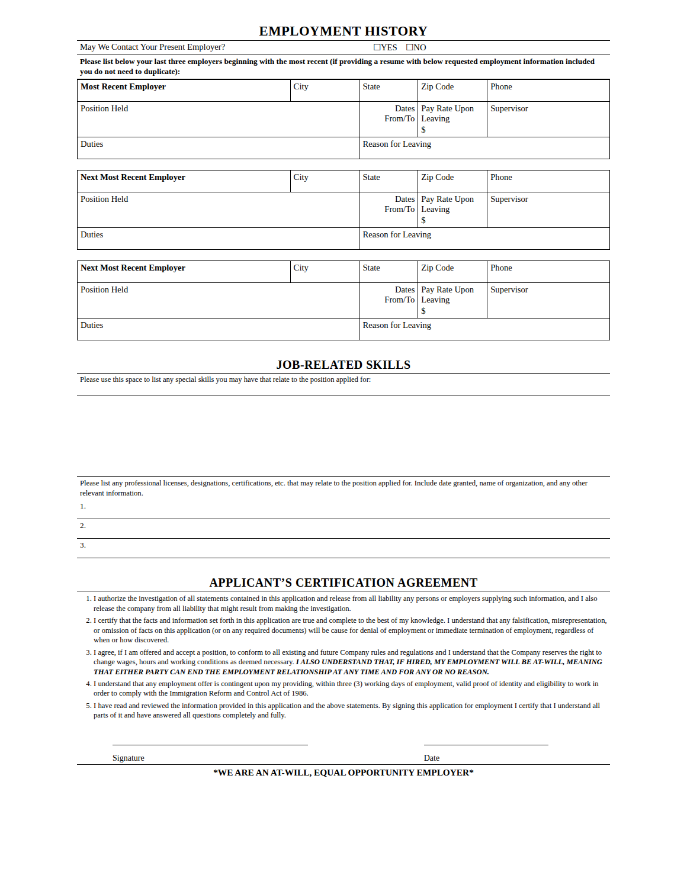EMPLOYMENT HISTORY
| May We Contact Your Present Employer? | ☐ YES ☐ NO |
| Please list below your last three employers beginning with the most recent (if providing a resume with below requested employment information included you do not need to duplicate): |
| Most Recent Employer | City | State | Zip Code | Phone |
| Position Held | Dates From/To | Pay Rate Upon Leaving $ | Supervisor |
| Duties | Reason for Leaving |
| Next Most Recent Employer | City | State | Zip Code | Phone |
| Position Held | Dates From/To | Pay Rate Upon Leaving $ | Supervisor |
| Duties | Reason for Leaving |
| Next Most Recent Employer | City | State | Zip Code | Phone |
| Position Held | Dates From/To | Pay Rate Upon Leaving $ | Supervisor |
| Duties | Reason for Leaving |
JOB-RELATED SKILLS
| Please use this space to list any special skills you may have that relate to the position applied for: |
| Please list any professional licenses, designations, certifications, etc. that may relate to the position applied for. Include date granted, name of organization, and any other relevant information. |
| 1. |
| 2. |
| 3. |
APPLICANT’S CERTIFICATION AGREEMENT
I authorize the investigation of all statements contained in this application and release from all liability any persons or employers supplying such information, and I also release the company from all liability that might result from making the investigation.
I certify that the facts and information set forth in this application are true and complete to the best of my knowledge. I understand that any falsification, misrepresentation, or omission of facts on this application (or on any required documents) will be cause for denial of employment or immediate termination of employment, regardless of when or how discovered.
I agree, if I am offered and accept a position, to conform to all existing and future Company rules and regulations and I understand that the Company reserves the right to change wages, hours and working conditions as deemed necessary. I ALSO UNDERSTAND THAT, IF HIRED, MY EMPLOYMENT WILL BE AT-WILL, MEANING THAT EITHER PARTY CAN END THE EMPLOYMENT RELATIONSHIP AT ANY TIME AND FOR ANY OR NO REASON.
I understand that any employment offer is contingent upon my providing, within three (3) working days of employment, valid proof of identity and eligibility to work in order to comply with the Immigration Reform and Control Act of 1986.
I have read and reviewed the information provided in this application and the above statements. By signing this application for employment I certify that I understand all parts of it and have answered all questions completely and fully.
| | Signature | | Date | |
*WE ARE AN AT-WILL, EQUAL OPPORTUNITY EMPLOYER*